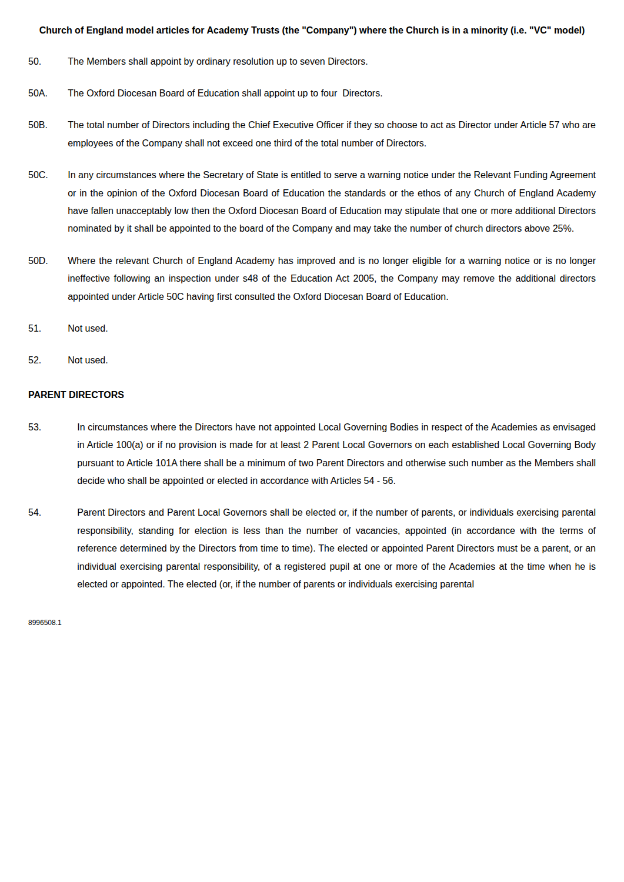Church of England model articles for Academy Trusts (the "Company") where the Church is in a minority (i.e. "VC" model)
50.
The Members shall appoint by ordinary resolution up to seven Directors.
50A.
The Oxford Diocesan Board of Education shall appoint up to four Directors.
50B.
The total number of Directors including the Chief Executive Officer if they so choose to act as Director under Article 57 who are employees of the Company shall not exceed one third of the total number of Directors.
50C.
In any circumstances where the Secretary of State is entitled to serve a warning notice under the Relevant Funding Agreement or in the opinion of the Oxford Diocesan Board of Education the standards or the ethos of any Church of England Academy have fallen unacceptably low then the Oxford Diocesan Board of Education may stipulate that one or more additional Directors nominated by it shall be appointed to the board of the Company and may take the number of church directors above 25%.
50D.
Where the relevant Church of England Academy has improved and is no longer eligible for a warning notice or is no longer ineffective following an inspection under s48 of the Education Act 2005, the Company may remove the additional directors appointed under Article 50C having first consulted the Oxford Diocesan Board of Education.
51.
Not used.
52.
Not used.
PARENT DIRECTORS
53.
In circumstances where the Directors have not appointed Local Governing Bodies in respect of the Academies as envisaged in Article 100(a) or if no provision is made for at least 2 Parent Local Governors on each established Local Governing Body pursuant to Article 101A there shall be a minimum of two Parent Directors and otherwise such number as the Members shall decide who shall be appointed or elected in accordance with Articles 54 - 56.
54.
Parent Directors and Parent Local Governors shall be elected or, if the number of parents, or individuals exercising parental responsibility, standing for election is less than the number of vacancies, appointed (in accordance with the terms of reference determined by the Directors from time to time). The elected or appointed Parent Directors must be a parent, or an individual exercising parental responsibility, of a registered pupil at one or more of the Academies at the time when he is elected or appointed. The elected (or, if the number of parents or individuals exercising parental
8996508.1